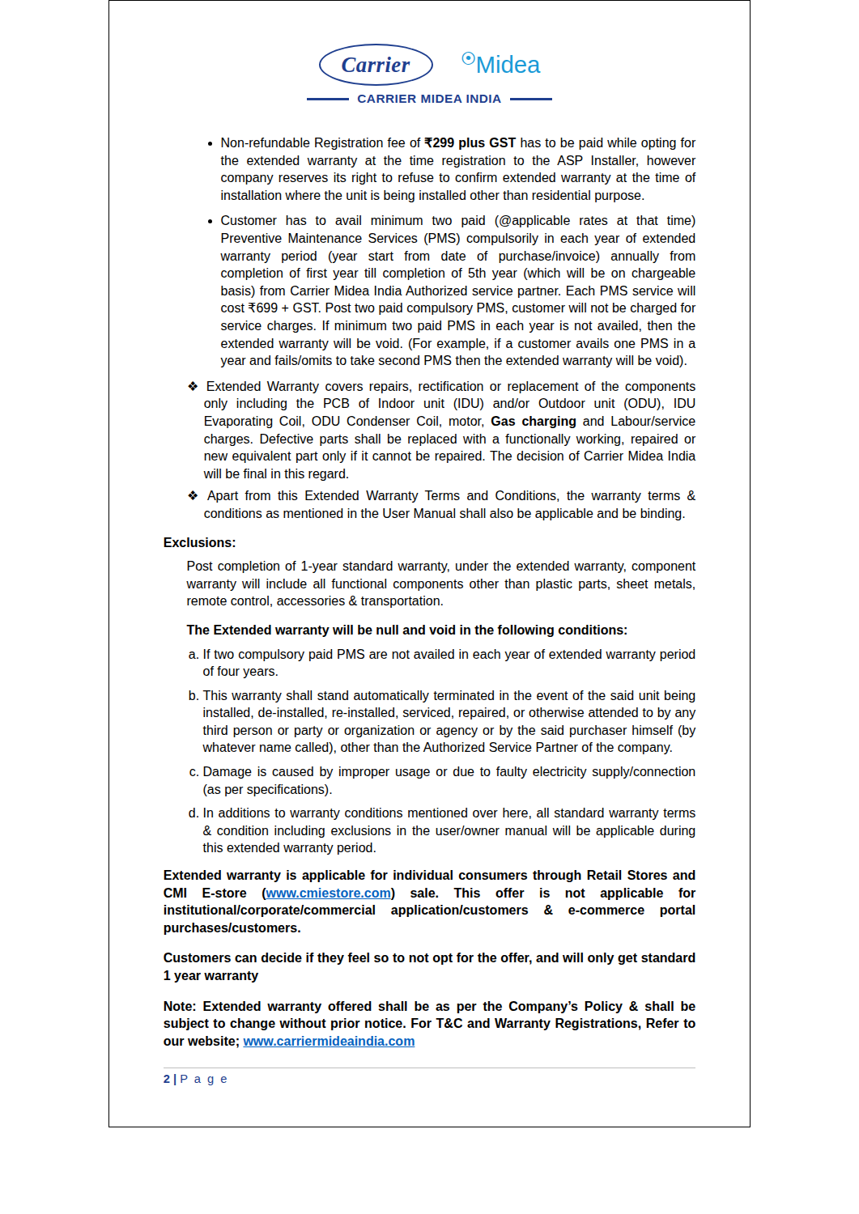Carrier
⦿Midea
CARRIER MIDEA INDIA
Non-refundable Registration fee of ₹299 plus GST has to be paid while opting for the extended warranty at the time registration to the ASP Installer, however company reserves its right to refuse to confirm extended warranty at the time of installation where the unit is being installed other than residential purpose.
Customer has to avail minimum two paid (@applicable rates at that time) Preventive Maintenance Services (PMS) compulsorily in each year of extended warranty period (year start from date of purchase/invoice) annually from completion of first year till completion of 5th year (which will be on chargeable basis) from Carrier Midea India Authorized service partner. Each PMS service will cost ₹699 + GST. Post two paid compulsory PMS, customer will not be charged for service charges. If minimum two paid PMS in each year is not availed, then the extended warranty will be void. (For example, if a customer avails one PMS in a year and fails/omits to take second PMS then the extended warranty will be void).
❖ Extended Warranty covers repairs, rectification or replacement of the components only including the PCB of Indoor unit (IDU) and/or Outdoor unit (ODU), IDU Evaporating Coil, ODU Condenser Coil, motor, Gas charging and Labour/service charges. Defective parts shall be replaced with a functionally working, repaired or new equivalent part only if it cannot be repaired. The decision of Carrier Midea India will be final in this regard.
❖ Apart from this Extended Warranty Terms and Conditions, the warranty terms & conditions as mentioned in the User Manual shall also be applicable and be binding.
Exclusions:
Post completion of 1-year standard warranty, under the extended warranty, component warranty will include all functional components other than plastic parts, sheet metals, remote control, accessories & transportation.
The Extended warranty will be null and void in the following conditions:
If two compulsory paid PMS are not availed in each year of extended warranty period of four years.
This warranty shall stand automatically terminated in the event of the said unit being installed, de-installed, re-installed, serviced, repaired, or otherwise attended to by any third person or party or organization or agency or by the said purchaser himself (by whatever name called), other than the Authorized Service Partner of the company.
Damage is caused by improper usage or due to faulty electricity supply/connection (as per specifications).
In additions to warranty conditions mentioned over here, all standard warranty terms & condition including exclusions in the user/owner manual will be applicable during this extended warranty period.
Extended warranty is applicable for individual consumers through Retail Stores and CMI E-store (www.cmiestore.com) sale. This offer is not applicable for institutional/corporate/commercial application/customers & e-commerce portal purchases/customers.
Customers can decide if they feel so to not opt for the offer, and will only get standard 1 year warranty
Note: Extended warranty offered shall be as per the Company’s Policy & shall be subject to change without prior notice. For T&C and Warranty Registrations, Refer to our website; www.carriermideaindia.com
2 | P a g e